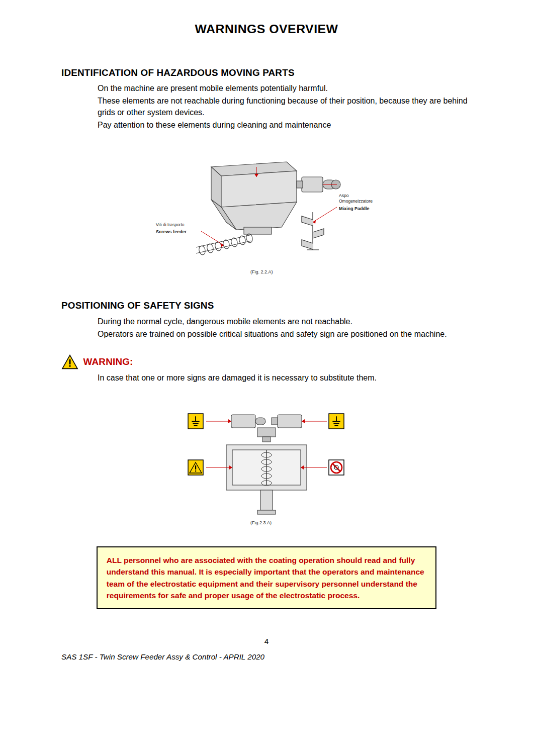WARNINGS OVERVIEW
IDENTIFICATION OF HAZARDOUS MOVING PARTS
On the machine are present mobile elements potentially harmful.
These elements are not reachable during functioning because of their position, because they are behind grids or other system devices.
Pay attention to these elements during cleaning and maintenance
Aspo Omogeneizzatore Mixing Paddle Viti di trasporto Screws feeder (Fig. 2.2.A)
POSITIONING OF SAFETY SIGNS
During the normal cycle, dangerous mobile elements are not reachable.
Operators are trained on possible critical situations and safety sign are positioned on the machine.
WARNING:
In case that one or more signs are damaged it is necessary to substitute them.
(Fig.2.3.A)
ALL personnel who are associated with the coating operation should read and fully understand this manual. It is especially important that the operators and maintenance team of the electrostatic equipment and their supervisory personnel understand the requirements for safe and proper usage of the electrostatic process.
4
SAS 1SF - Twin Screw Feeder Assy & Control - APRIL 2020